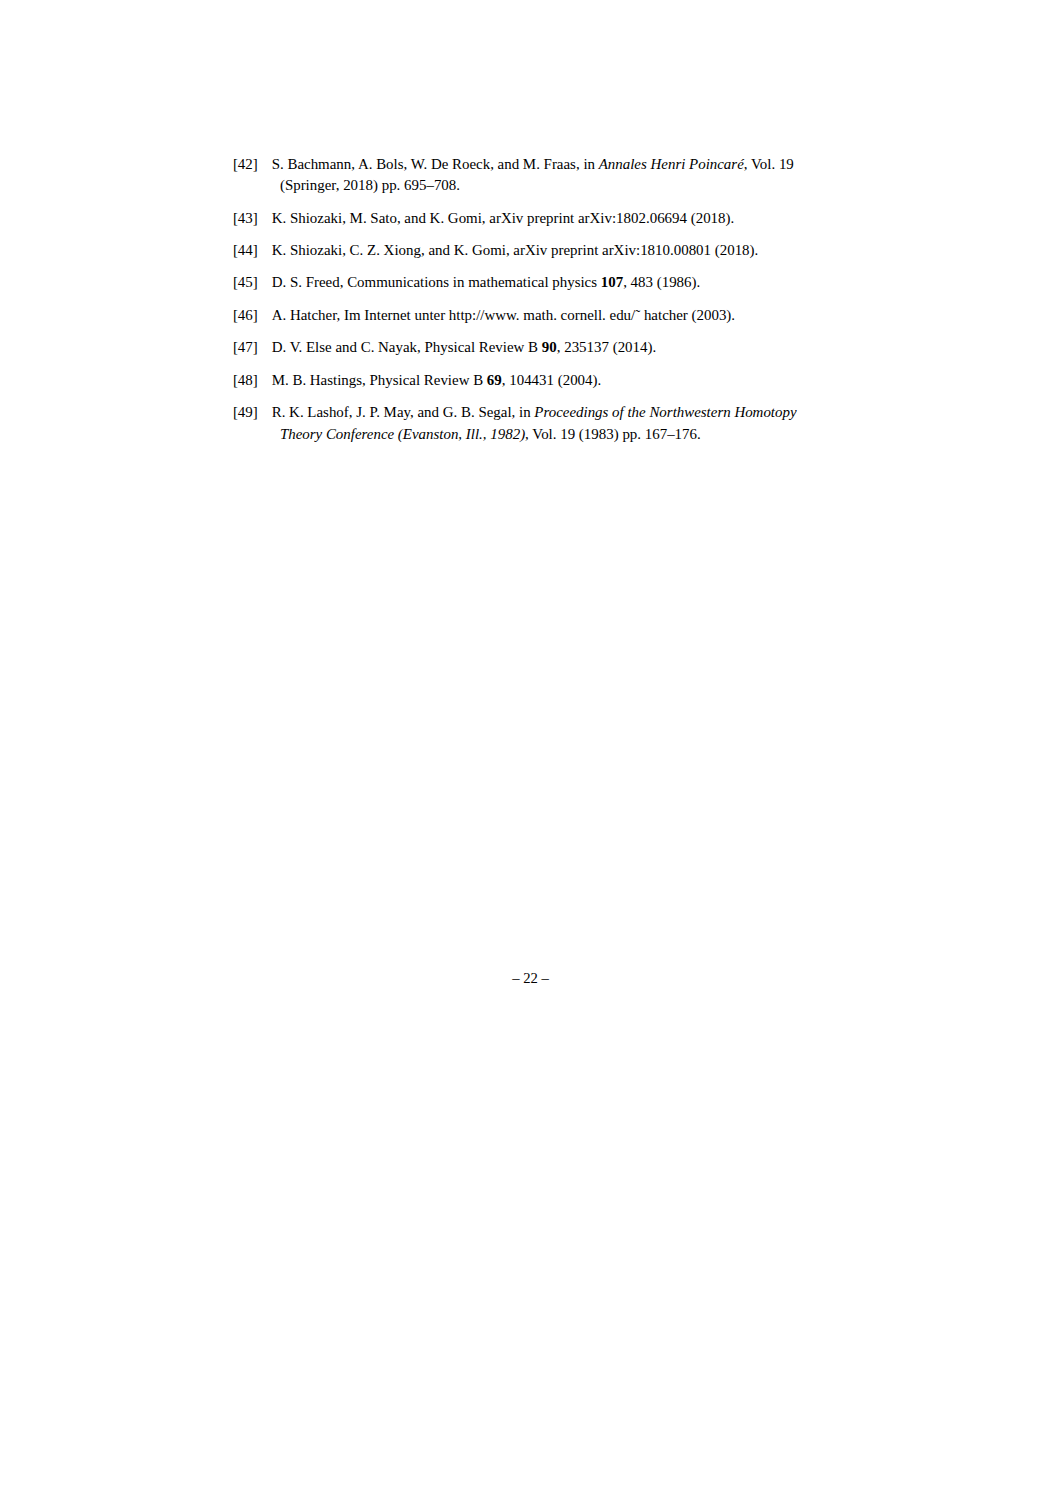[42] S. Bachmann, A. Bols, W. De Roeck, and M. Fraas, in Annales Henri Poincaré, Vol. 19 (Springer, 2018) pp. 695–708.
[43] K. Shiozaki, M. Sato, and K. Gomi, arXiv preprint arXiv:1802.06694 (2018).
[44] K. Shiozaki, C. Z. Xiong, and K. Gomi, arXiv preprint arXiv:1810.00801 (2018).
[45] D. S. Freed, Communications in mathematical physics 107, 483 (1986).
[46] A. Hatcher, Im Internet unter http://www. math. cornell. edu/˜ hatcher (2003).
[47] D. V. Else and C. Nayak, Physical Review B 90, 235137 (2014).
[48] M. B. Hastings, Physical Review B 69, 104431 (2004).
[49] R. K. Lashof, J. P. May, and G. B. Segal, in Proceedings of the Northwestern Homotopy Theory Conference (Evanston, Ill., 1982), Vol. 19 (1983) pp. 167–176.
– 22 –